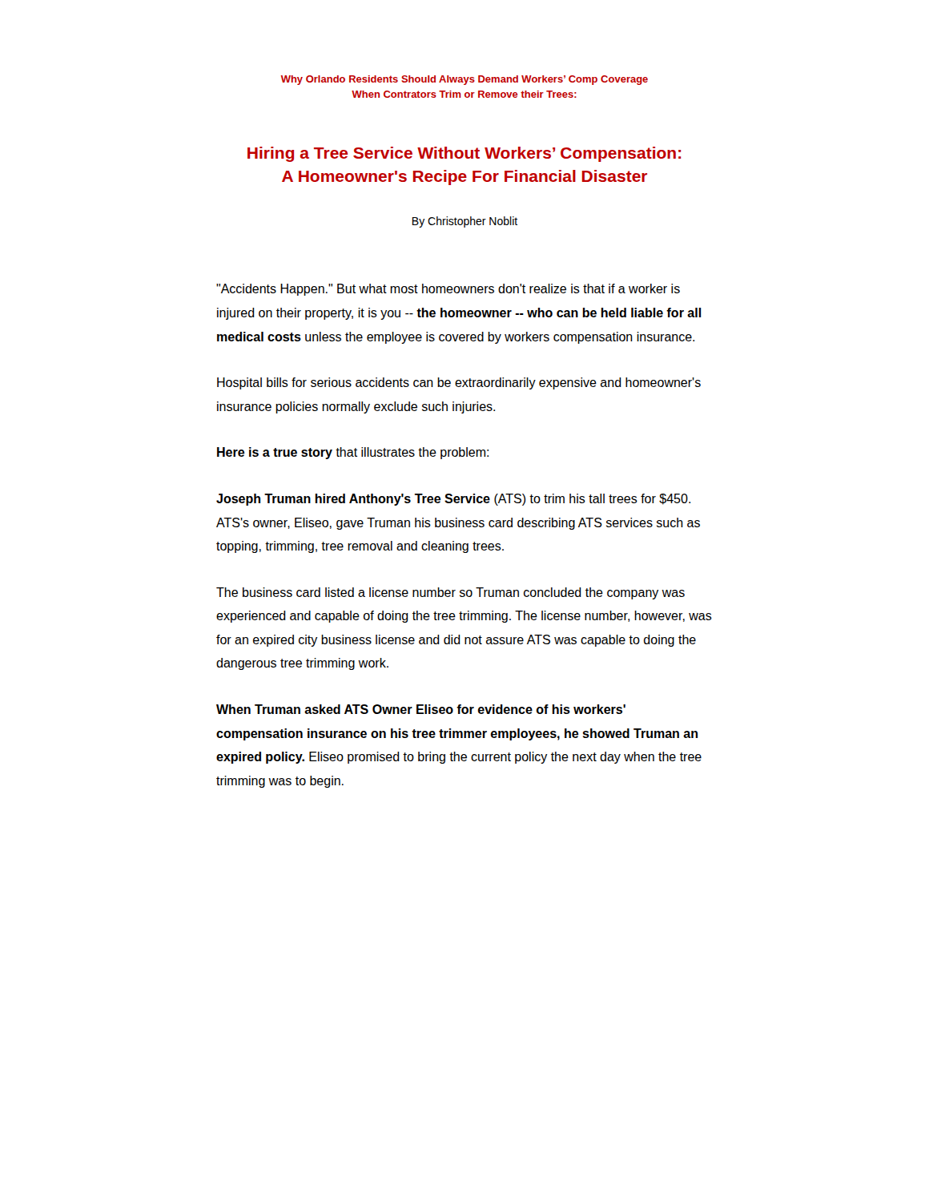Why Orlando Residents Should Always Demand Workers’ Comp Coverage
When Contrators Trim or Remove their Trees:
Hiring a Tree Service Without Workers’ Compensation:
A Homeowner's Recipe For Financial Disaster
By Christopher Noblit
"Accidents Happen." But what most homeowners don't realize is that if a worker is injured on their property, it is you -- the homeowner -- who can be held liable for all medical costs unless the employee is covered by workers compensation insurance.
Hospital bills for serious accidents can be extraordinarily expensive and homeowner's insurance policies normally exclude such injuries.
Here is a true story that illustrates the problem:
Joseph Truman hired Anthony's Tree Service (ATS) to trim his tall trees for $450. ATS's owner, Eliseo, gave Truman his business card describing ATS services such as topping, trimming, tree removal and cleaning trees.
The business card listed a license number so Truman concluded the company was experienced and capable of doing the tree trimming. The license number, however, was for an expired city business license and did not assure ATS was capable to doing the dangerous tree trimming work.
When Truman asked ATS Owner Eliseo for evidence of his workers' compensation insurance on his tree trimmer employees, he showed Truman an expired policy. Eliseo promised to bring the current policy the next day when the tree trimming was to begin.